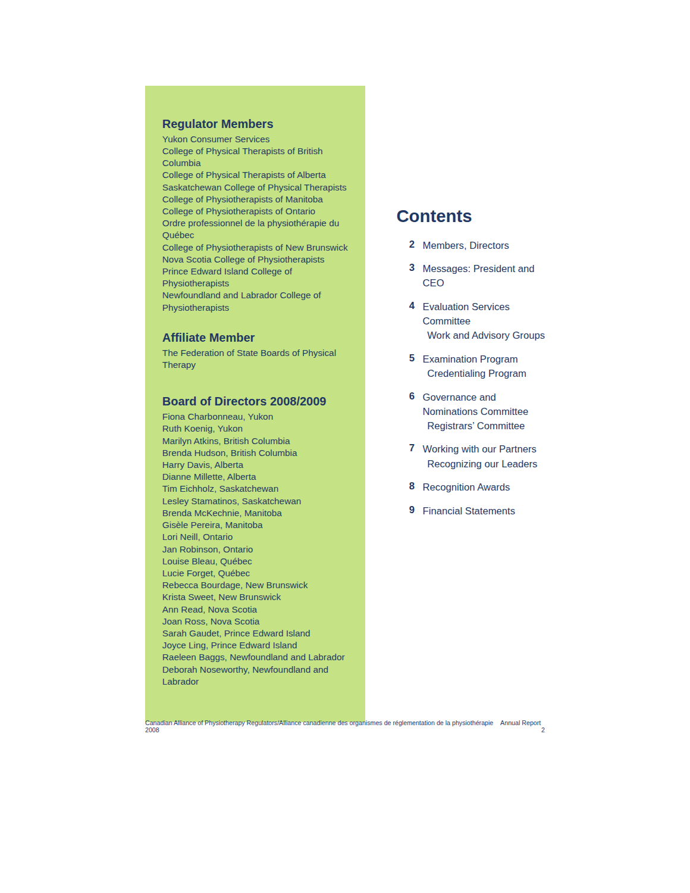Regulator Members
Yukon Consumer Services
College of Physical Therapists of British Columbia
College of Physical Therapists of Alberta
Saskatchewan College of Physical Therapists
College of Physiotherapists of Manitoba
College of Physiotherapists of Ontario
Ordre professionnel de la physiothérapie du Québec
College of Physiotherapists of New Brunswick
Nova Scotia College of Physiotherapists
Prince Edward Island College of Physiotherapists
Newfoundland and Labrador College of Physiotherapists
Affiliate Member
The Federation of State Boards of Physical Therapy
Board of Directors 2008/2009
Fiona Charbonneau, Yukon
Ruth Koenig, Yukon
Marilyn Atkins, British Columbia
Brenda Hudson, British Columbia
Harry Davis, Alberta
Dianne Millette, Alberta
Tim Eichholz, Saskatchewan
Lesley Stamatinos, Saskatchewan
Brenda McKechnie, Manitoba
Gisèle Pereira, Manitoba
Lori Neill, Ontario
Jan Robinson, Ontario
Louise Bleau, Québec
Lucie Forget, Québec
Rebecca Bourdage, New Brunswick
Krista Sweet, New Brunswick
Ann Read, Nova Scotia
Joan Ross, Nova Scotia
Sarah Gaudet, Prince Edward Island
Joyce Ling, Prince Edward Island
Raeleen Baggs, Newfoundland and Labrador
Deborah Noseworthy, Newfoundland and Labrador
Contents
| 2 | Members, Directors |
| 3 | Messages: President and CEO |
| 4 | Evaluation Services Committee Work and Advisory Groups |
| 5 | Examination Program Credentialing Program |
| 6 | Governance and Nominations Committee Registrars’ Committee |
| 7 | Working with our Partners Recognizing our Leaders |
| 8 | Recognition Awards |
| 9 | Financial Statements |
Canadian Alliance of Physiotherapy Regulators/Alliance canadienne des organismes de réglementation de la physiothérapie Annual Report 2008 2